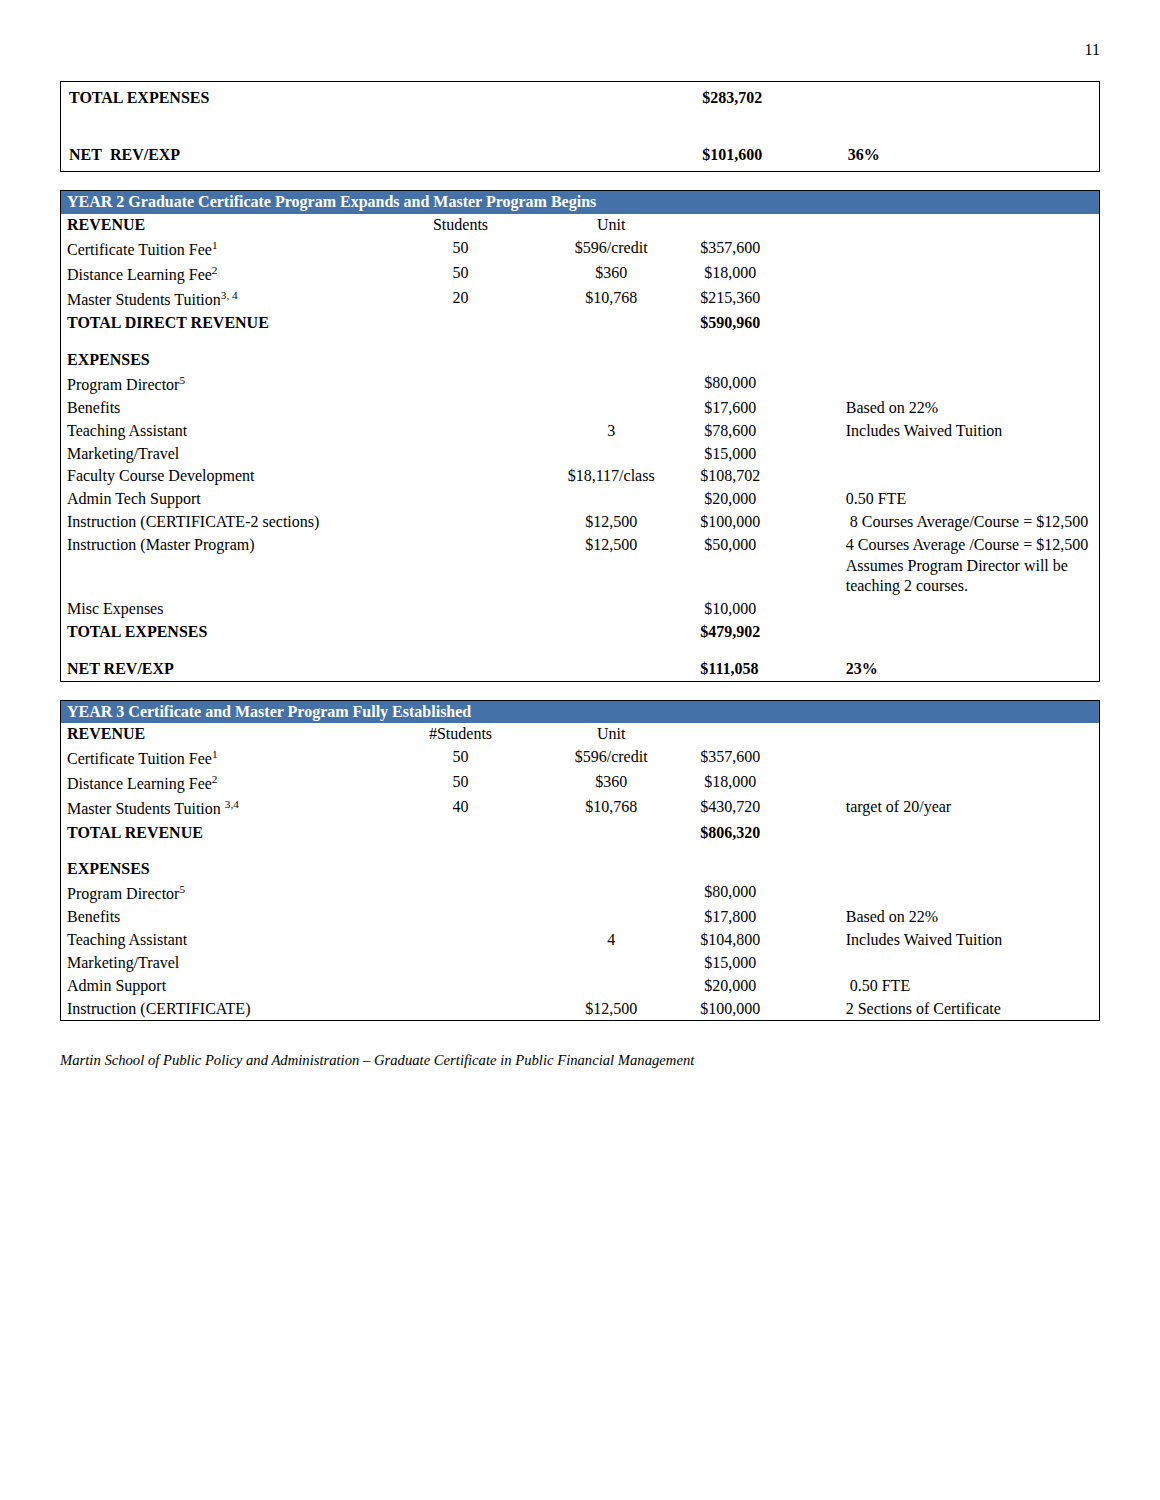11
| TOTAL EXPENSES | | | $283,702 | |
| NET REV/EXP | | | $101,600 | 36% |
| YEAR 2 Graduate Certificate Program Expands and Master Program Begins |
| REVENUE | Students | Unit | | |
| Certificate Tuition Fee 1 | 50 | $596/credit | $357,600 | |
| Distance Learning Fee 2 | 50 | $360 | $18,000 | |
| Master Students Tuition 3, 4 | 20 | $10,768 | $215,360 | |
| TOTAL DIRECT REVENUE | | | $590,960 | |
| EXPENSES | | | | |
| Program Director 5 | | | $80,000 | |
| Benefits | | | $17,600 | Based on 22% |
| Teaching Assistant | | 3 | $78,600 | Includes Waived Tuition |
| Marketing/Travel | | | $15,000 | |
| Faculty Course Development | | $18,117/class | $108,702 | |
| Admin Tech Support | | | $20,000 | 0.50 FTE |
| Instruction (CERTIFICATE-2 sections) | | $12,500 | $100,000 | 8 Courses Average/Course = $12,500 |
| Instruction (Master Program) | | $12,500 | $50,000 | 4 Courses Average /Course = $12,500 Assumes Program Director will be teaching 2 courses. |
| Misc Expenses | | | $10,000 | |
| TOTAL EXPENSES | | | $479,902 | |
| NET REV/EXP | | | $111,058 | 23% |
| YEAR 3 Certificate and Master Program Fully Established |
| REVENUE | #Students | Unit | | |
| Certificate Tuition Fee 1 | 50 | $596/credit | $357,600 | |
| Distance Learning Fee 2 | 50 | $360 | $18,000 | |
| Master Students Tuition 3,4 | 40 | $10,768 | $430,720 | target of 20/year |
| TOTAL REVENUE | | | $806,320 | |
| EXPENSES | | | | |
| Program Director 5 | | | $80,000 | |
| Benefits | | | $17,800 | Based on 22% |
| Teaching Assistant | | 4 | $104,800 | Includes Waived Tuition |
| Marketing/Travel | | | $15,000 | |
| Admin Support | | | $20,000 | 0.50 FTE |
| Instruction (CERTIFICATE) | | $12,500 | $100,000 | 2 Sections of Certificate |
Martin School of Public Policy and Administration – Graduate Certificate in Public Financial Management